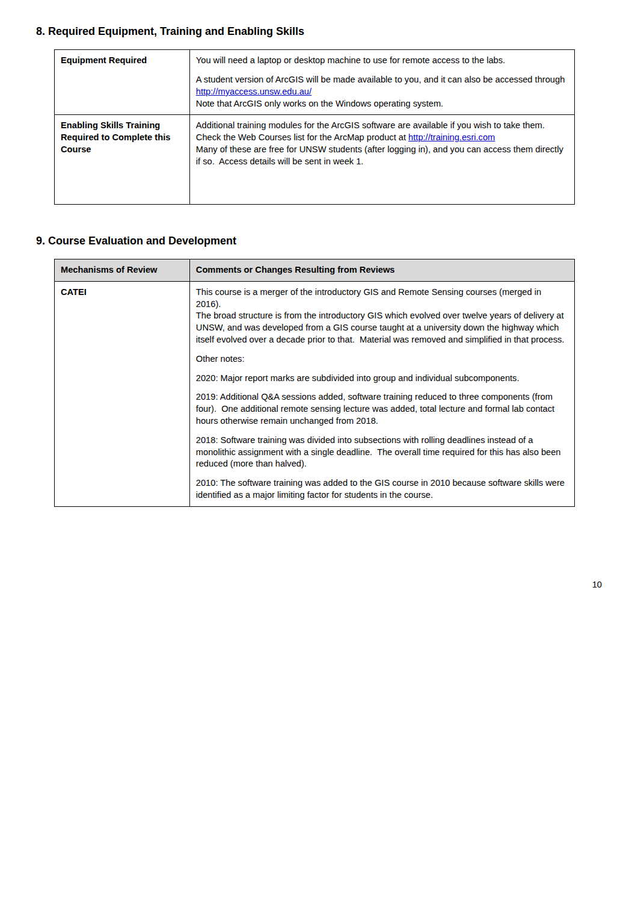8. Required Equipment, Training and Enabling Skills
| Equipment Required | You will need a laptop or desktop machine to use for remote access to the labs. A student version of ArcGIS will be made available to you, and it can also be accessed through http://myaccess.unsw.edu.au/ Note that ArcGIS only works on the Windows operating system. |
| Enabling Skills Training Required to Complete this Course | Additional training modules for the ArcGIS software are available if you wish to take them. Check the Web Courses list for the ArcMap product at http://training.esri.com Many of these are free for UNSW students (after logging in), and you can access them directly if so. Access details will be sent in week 1. |
9. Course Evaluation and Development
| Mechanisms of Review | Comments or Changes Resulting from Reviews |
| --- | --- |
| CATEI | This course is a merger of the introductory GIS and Remote Sensing courses (merged in 2016). The broad structure is from the introductory GIS which evolved over twelve years of delivery at UNSW, and was developed from a GIS course taught at a university down the highway which itself evolved over a decade prior to that. Material was removed and simplified in that process. Other notes: 2020: Major report marks are subdivided into group and individual subcomponents. 2019: Additional Q&A sessions added, software training reduced to three components (from four). One additional remote sensing lecture was added, total lecture and formal lab contact hours otherwise remain unchanged from 2018. 2018: Software training was divided into subsections with rolling deadlines instead of a monolithic assignment with a single deadline. The overall time required for this has also been reduced (more than halved). 2010: The software training was added to the GIS course in 2010 because software skills were identified as a major limiting factor for students in the course. |
10